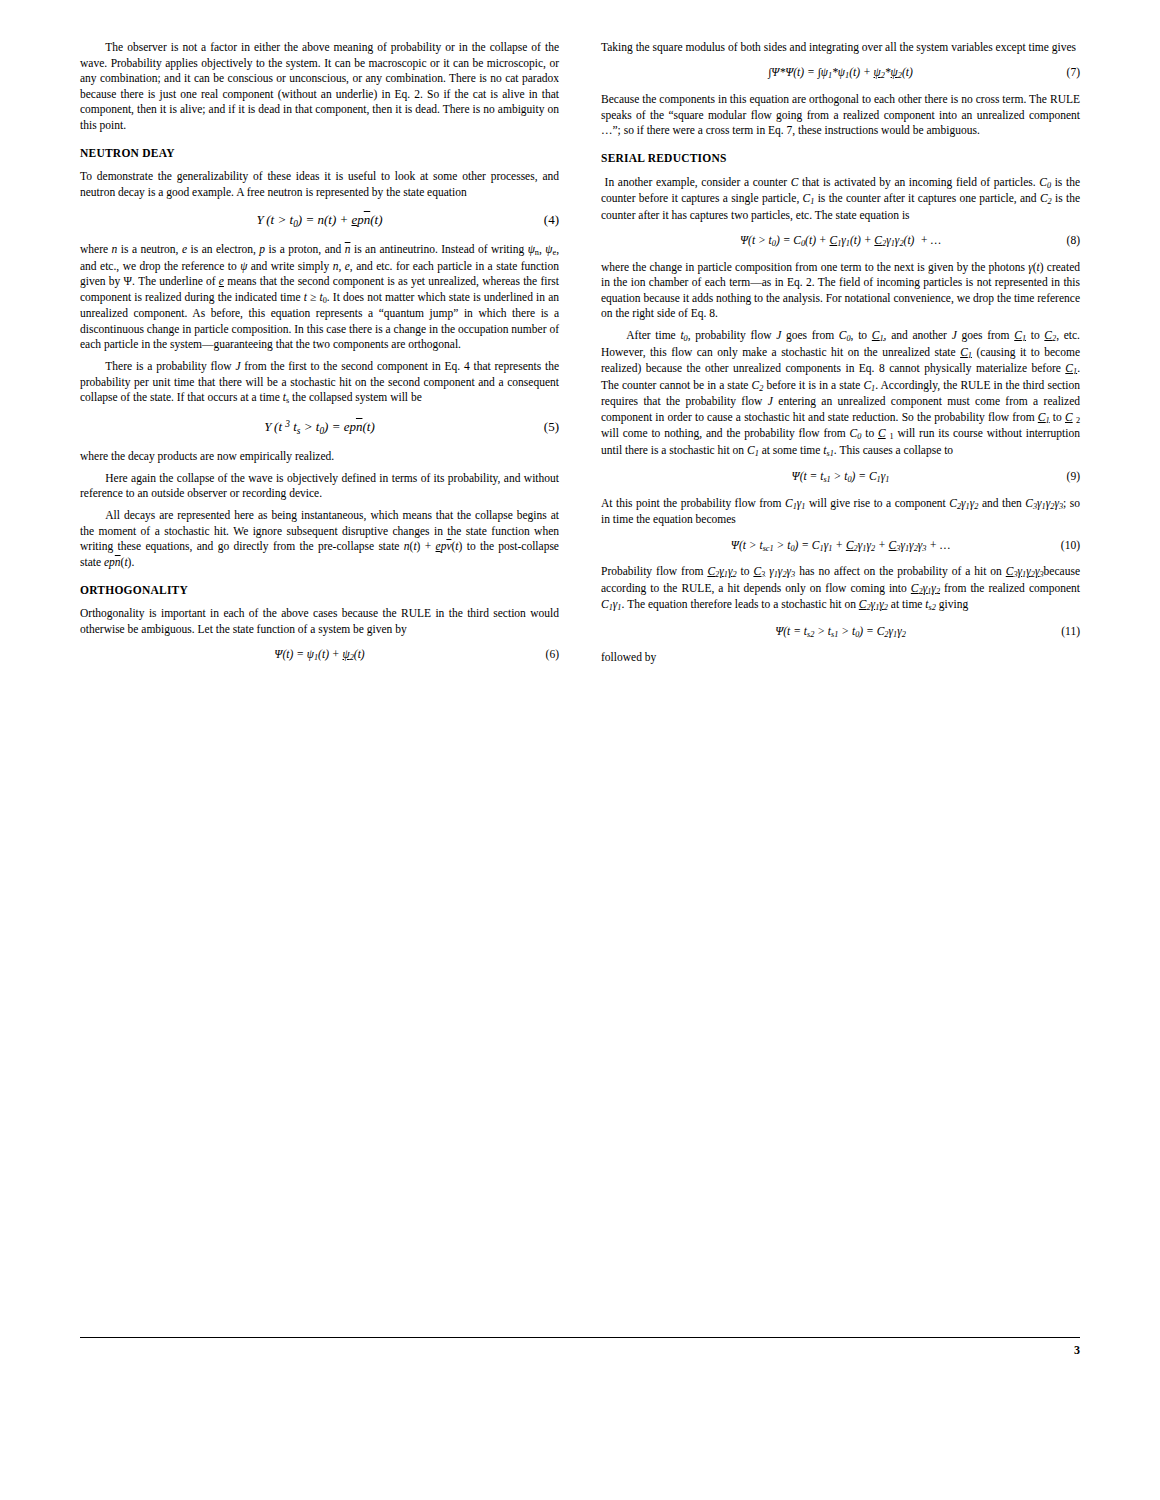The observer is not a factor in either the above meaning of probability or in the collapse of the wave. Probability applies objectively to the system. It can be macroscopic or it can be microscopic, or any combination; and it can be conscious or unconscious, or any combination. There is no cat paradox because there is just one real component (without an underlie) in Eq. 2. So if the cat is alive in that component, then it is alive; and if it is dead in that component, then it is dead. There is no ambiguity on this point.
NEUTRON DEAY
To demonstrate the generalizability of these ideas it is useful to look at some other processes, and neutron decay is a good example. A free neutron is represented by the state equation
Υ (t > t0) = n(t) + epn(t) (4)
where n is a neutron, e is an electron, p is a proton, and n is an antineutrino. Instead of writing ψn, ψe, and etc., we drop the reference to ψ and write simply n, e, and etc. for each particle in a state function given by Ψ. The underline of e means that the second component is as yet unrealized, whereas the first component is realized during the indicated time t ≥ t0. It does not matter which state is underlined in an unrealized component. As before, this equation represents a “quantum jump” in which there is a discontinuous change in particle composition. In this case there is a change in the occupation number of each particle in the system—guaranteeing that the two components are orthogonal.
There is a probability flow J from the first to the second component in Eq. 4 that represents the probability per unit time that there will be a stochastic hit on the second component and a consequent collapse of the state. If that occurs at a time ts the collapsed system will be
Υ (t 3 ts > t0) = ep n(t) (5)
where the decay products are now empirically realized.
Here again the collapse of the wave is objectively defined in terms of its probability, and without reference to an outside observer or recording device.
All decays are represented here as being instantaneous, which means that the collapse begins at the moment of a stochastic hit. We ignore subsequent disruptive changes in the state function when writing these equations, and go directly from the pre-collapse state n(t) + epv(t) to the post-collapse state ep n(t).
ORTHOGONALITY
Orthogonality is important in each of the above cases because the RULE in the third section would otherwise be ambiguous. Let the state function of a system be given by
Ψ(t) = ψ1(t) + ψ2(t) (6)
Taking the square modulus of both sides and integrating over all the system variables except time gives
∫Ψ*Ψ(t) = ∫ψ1*ψ1(t) + ψ2*ψ2(t) (7)
Because the components in this equation are orthogonal to each other there is no cross term. The RULE speaks of the “square modular flow going from a realized component into an unrealized component …”; so if there were a cross term in Eq. 7, these instructions would be ambiguous.
SERIAL REDUCTIONS
In another example, consider a counter C that is activated by an incoming field of particles. C0 is the counter before it captures a single particle, C1 is the counter after it captures one particle, and C2 is the counter after it has captures two particles, etc. The state equation is
Ψ(t > t0) = C0(t) + C1γ1(t) + C2γ1γ2(t) + … (8)
where the change in particle composition from one term to the next is given by the photons γ(t) created in the ion chamber of each term—as in Eq. 2. The field of incoming particles is not represented in this equation because it adds nothing to the analysis. For notational convenience, we drop the time reference on the right side of Eq. 8.
After time t0, probability flow J goes from C0, to C1, and another J goes from C1 to C2, etc. However, this flow can only make a stochastic hit on the unrealized state C1 (causing it to become realized) because the other unrealized components in Eq. 8 cannot physically materialize before C1. The counter cannot be in a state C2 before it is in a state C1. Accordingly, the RULE in the third section requires that the probability flow J entering an unrealized component must come from a realized component in order to cause a stochastic hit and state reduction. So the probability flow from C1 to C 2 will come to nothing, and the probability flow from C0 to C 1 will run its course without interruption until there is a stochastic hit on C1 at some time ts1. This causes a collapse to
Ψ(t = ts1 > t0) = C1γ1 (9)
At this point the probability flow from C1γ1 will give rise to a component C2γ1γ2 and then C3γ1γ2γ3; so in time the equation becomes
Ψ(t > tsc1 > t0) = C1γ1 + C2γ1γ2 + C3γ1γ2γ3 + … (10)
Probability flow from C2γ1γ2 to C3 γ1γ2γ3 has no affect on the probability of a hit on C3γ1γ2γ3because according to the RULE, a hit depends only on flow coming into C2γ1γ2 from the realized component C1γ1. The equation therefore leads to a stochastic hit on C2γ1γ2 at time ts2 giving
Ψ(t = ts2 > ts1 > t0) = C2γ1γ2 (11)
followed by
3